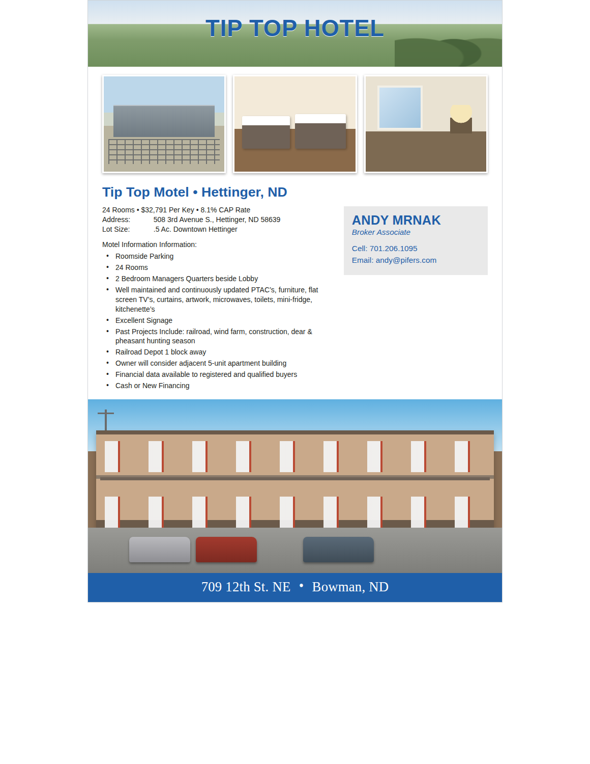TIP TOP HOTEL
Tip Top Motel • Hettinger, ND
24 Rooms • $32,791 Per Key • 8.1% CAP Rate
Address: 508 3rd Avenue S., Hettinger, ND 58639
Lot Size:.5 Ac. Downtown Hettinger
Motel Information Information:
Roomside Parking
24 Rooms
2 Bedroom Managers Quarters beside Lobby
Well maintained and continuously updated PTAC’s, furniture, flat screen TV’s, curtains, artwork, microwaves, toilets, mini-fridge, kitchenette’s
Excellent Signage
Past Projects Include: railroad, wind farm, construction, dear & pheasant hunting season
Railroad Depot 1 block away
Owner will consider adjacent 5-unit apartment building
Financial data available to registered and qualified buyers
Cash or New Financing
ANDY MRNAK
Broker Associate
Cell: 701.206.1095
Email: andy@pifers.com
709 12th St. NE • Bowman, ND